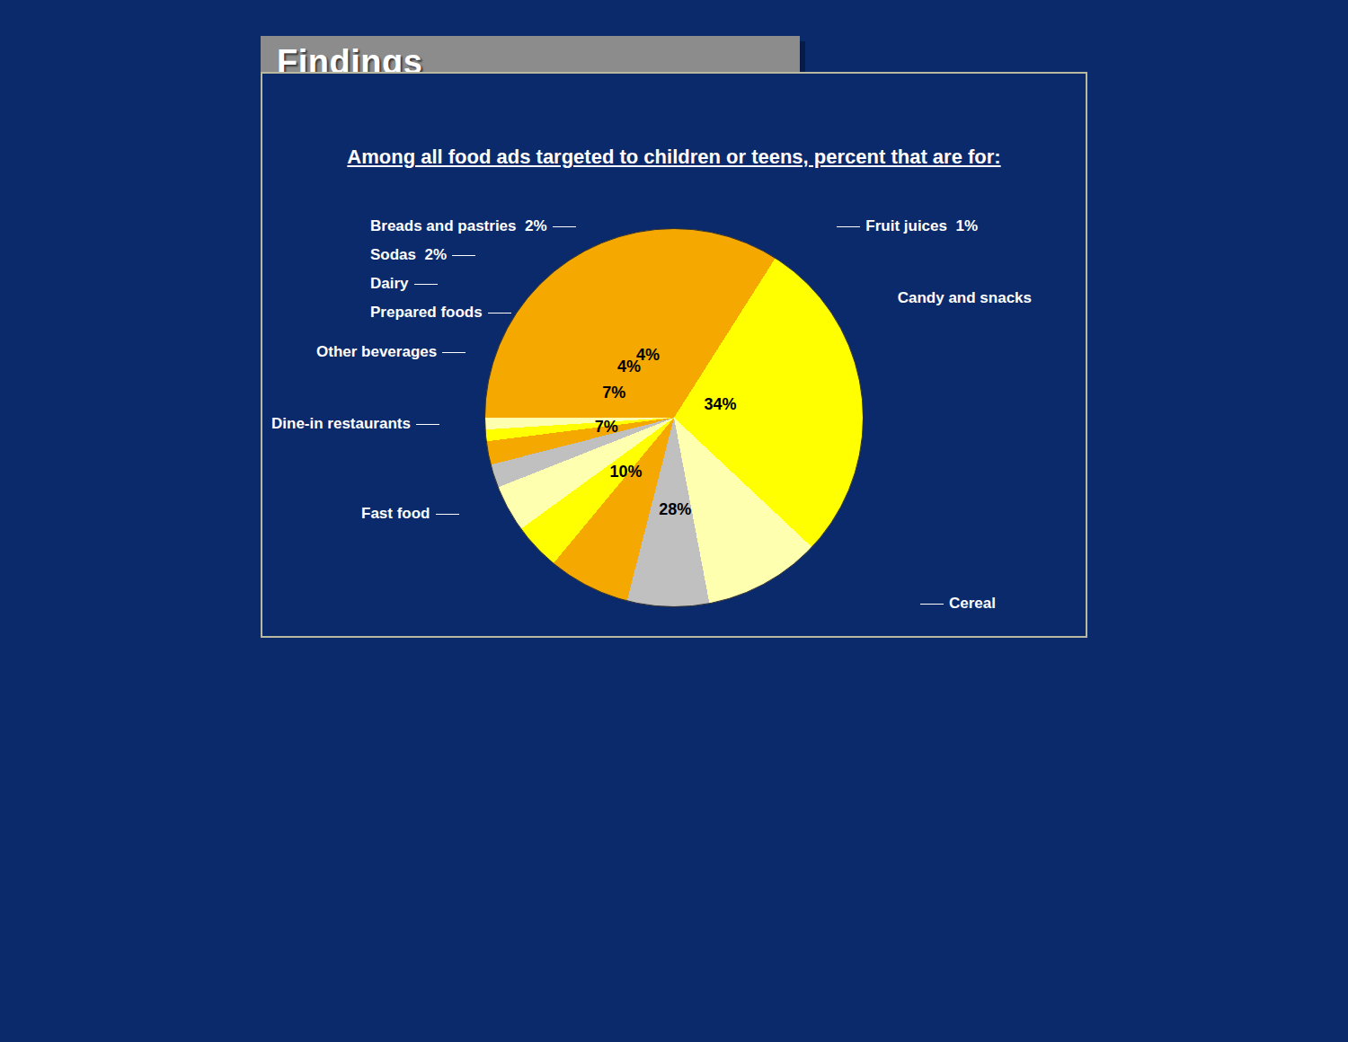Findings
Among all food ads targeted to children or teens, percent that are for:
Breads and pastries 2%
Sodas 2%
Dairy
Prepared foods
Other beverages
Dine-in restaurants
Fast food
Fruit juices 1%
Candy and snacks
Cereal
34% 28% 10% 7% 7% 4% 4%